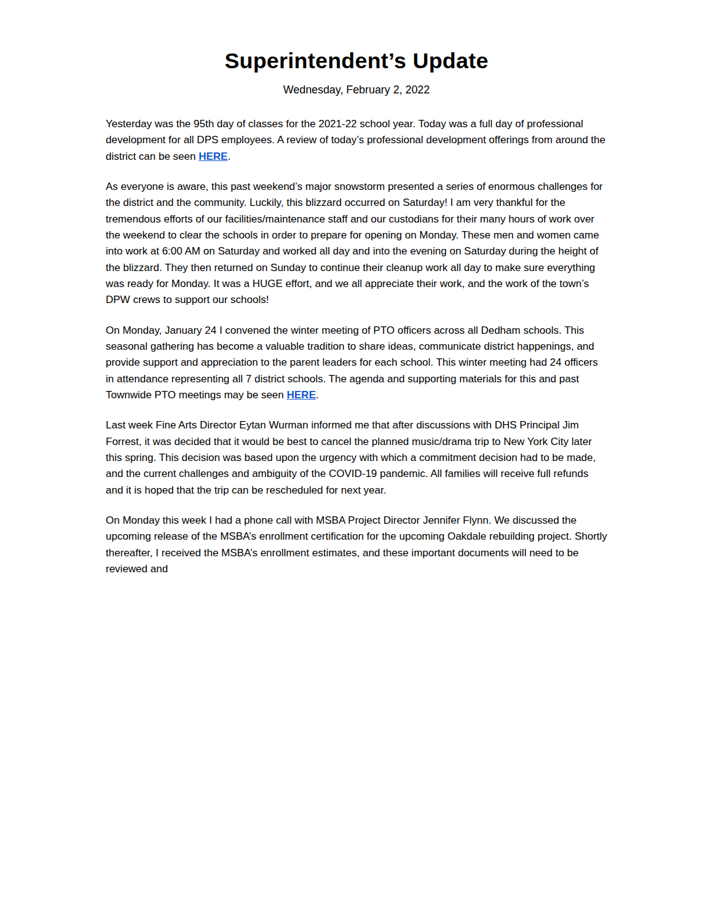Superintendent’s Update
Wednesday, February 2, 2022
Yesterday was the 95th day of classes for the 2021-22 school year. Today was a full day of professional development for all DPS employees. A review of today’s professional development offerings from around the district can be seen HERE.
As everyone is aware, this past weekend’s major snowstorm presented a series of enormous challenges for the district and the community. Luckily, this blizzard occurred on Saturday! I am very thankful for the tremendous efforts of our facilities/maintenance staff and our custodians for their many hours of work over the weekend to clear the schools in order to prepare for opening on Monday. These men and women came into work at 6:00 AM on Saturday and worked all day and into the evening on Saturday during the height of the blizzard. They then returned on Sunday to continue their cleanup work all day to make sure everything was ready for Monday. It was a HUGE effort, and we all appreciate their work, and the work of the town’s DPW crews to support our schools!
On Monday, January 24 I convened the winter meeting of PTO officers across all Dedham schools. This seasonal gathering has become a valuable tradition to share ideas, communicate district happenings, and provide support and appreciation to the parent leaders for each school. This winter meeting had 24 officers in attendance representing all 7 district schools. The agenda and supporting materials for this and past Townwide PTO meetings may be seen HERE.
Last week Fine Arts Director Eytan Wurman informed me that after discussions with DHS Principal Jim Forrest, it was decided that it would be best to cancel the planned music/drama trip to New York City later this spring. This decision was based upon the urgency with which a commitment decision had to be made, and the current challenges and ambiguity of the COVID-19 pandemic. All families will receive full refunds and it is hoped that the trip can be rescheduled for next year.
On Monday this week I had a phone call with MSBA Project Director Jennifer Flynn. We discussed the upcoming release of the MSBA’s enrollment certification for the upcoming Oakdale rebuilding project. Shortly thereafter, I received the MSBA’s enrollment estimates, and these important documents will need to be reviewed and